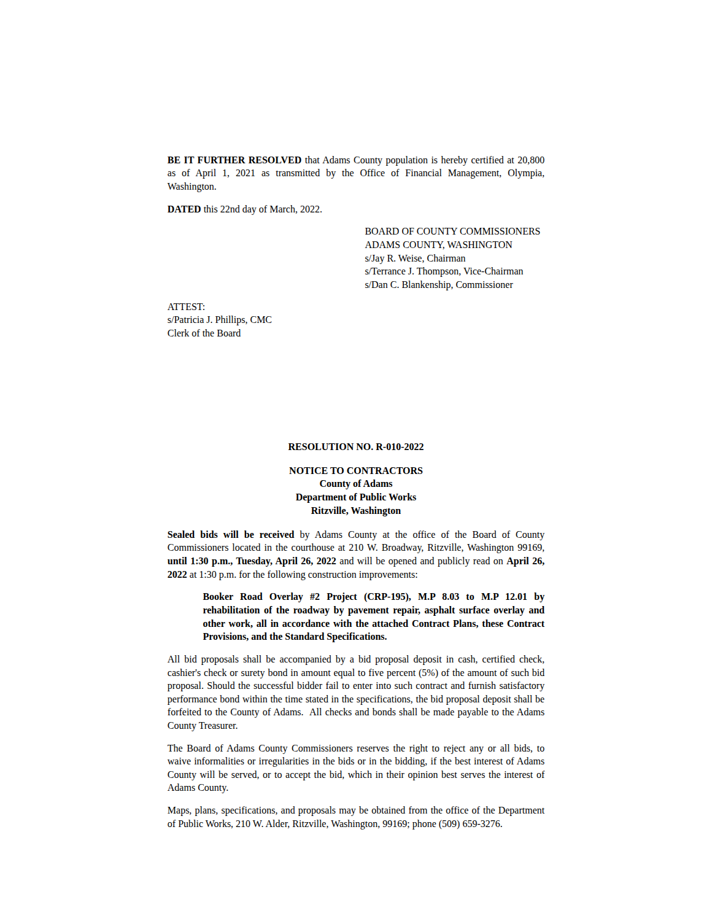BE IT FURTHER RESOLVED that Adams County population is hereby certified at 20,800 as of April 1, 2021 as transmitted by the Office of Financial Management, Olympia, Washington.
DATED this 22nd day of March, 2022.
BOARD OF COUNTY COMMISSIONERS
ADAMS COUNTY, WASHINGTON
s/Jay R. Weise, Chairman
s/Terrance J. Thompson, Vice-Chairman
s/Dan C. Blankenship, Commissioner
ATTEST:
s/Patricia J. Phillips, CMC
Clerk of the Board
RESOLUTION NO. R-010-2022
NOTICE TO CONTRACTORS
County of Adams
Department of Public Works
Ritzville, Washington
Sealed bids will be received by Adams County at the office of the Board of County Commissioners located in the courthouse at 210 W. Broadway, Ritzville, Washington 99169, until 1:30 p.m., Tuesday, April 26, 2022 and will be opened and publicly read on April 26, 2022 at 1:30 p.m. for the following construction improvements:
Booker Road Overlay #2 Project (CRP-195), M.P 8.03 to M.P 12.01 by rehabilitation of the roadway by pavement repair, asphalt surface overlay and other work, all in accordance with the attached Contract Plans, these Contract Provisions, and the Standard Specifications.
All bid proposals shall be accompanied by a bid proposal deposit in cash, certified check, cashier's check or surety bond in amount equal to five percent (5%) of the amount of such bid proposal. Should the successful bidder fail to enter into such contract and furnish satisfactory performance bond within the time stated in the specifications, the bid proposal deposit shall be forfeited to the County of Adams. All checks and bonds shall be made payable to the Adams County Treasurer.
The Board of Adams County Commissioners reserves the right to reject any or all bids, to waive informalities or irregularities in the bids or in the bidding, if the best interest of Adams County will be served, or to accept the bid, which in their opinion best serves the interest of Adams County.
Maps, plans, specifications, and proposals may be obtained from the office of the Department of Public Works, 210 W. Alder, Ritzville, Washington, 99169; phone (509) 659-3276.